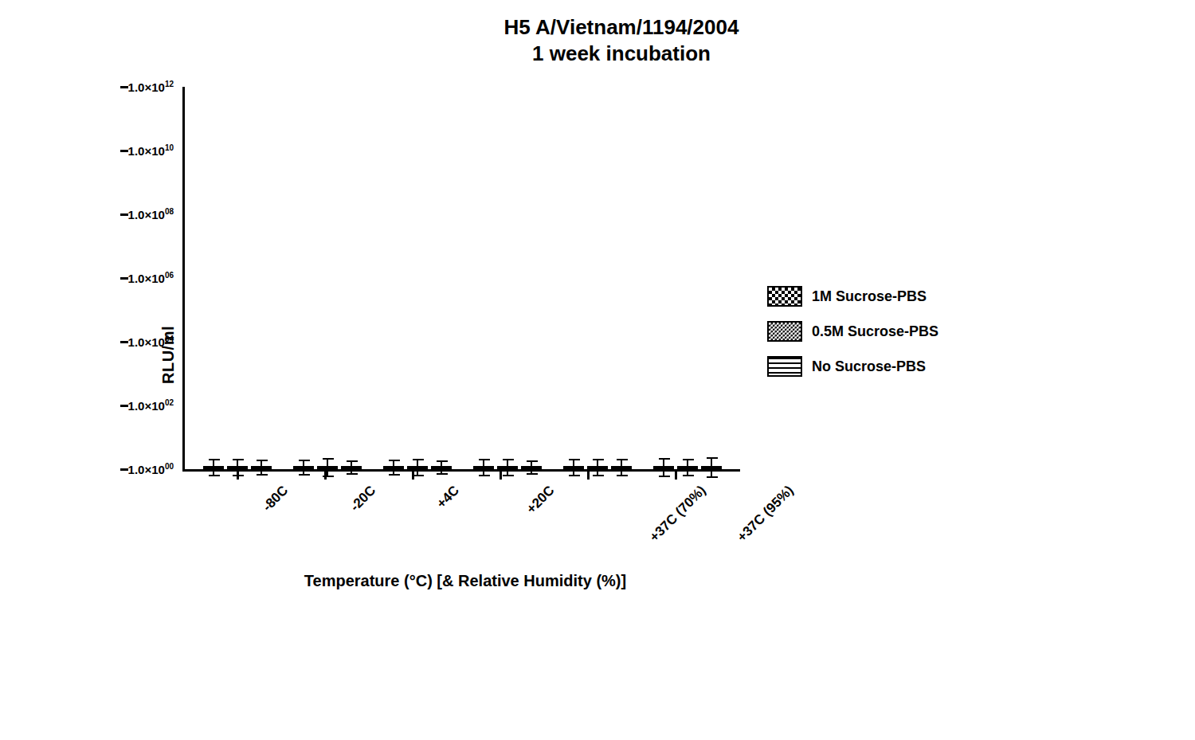H5 A/Vietnam/1194/2004
1 week incubation
RLU/ml
1.0×1012
1.0×1010
1.0×1008
1.0×1006
1.0×1004
1.0×1002
1.0×1000
-80C
-20C
+4C
+20C
+37C (70%)
+37C (95%)
Temperature (°C) [& Relative Humidity (%)]
1M Sucrose-PBS
0.5M Sucrose-PBS
No Sucrose-PBS
Bar chart of RLU per ml on a logarithmic axis from 1.0x10^00 to 1.0x10^12 for H5 A/Vietnam/1194/2004 after one week of incubation, comparing 1M Sucrose-PBS, 0.5M Sucrose-PBS, and No Sucrose-PBS at -80C, -20C, +4C, +20C, +37C (70% relative humidity), and +37C (95% relative humidity). Error bars are shown on each bar.